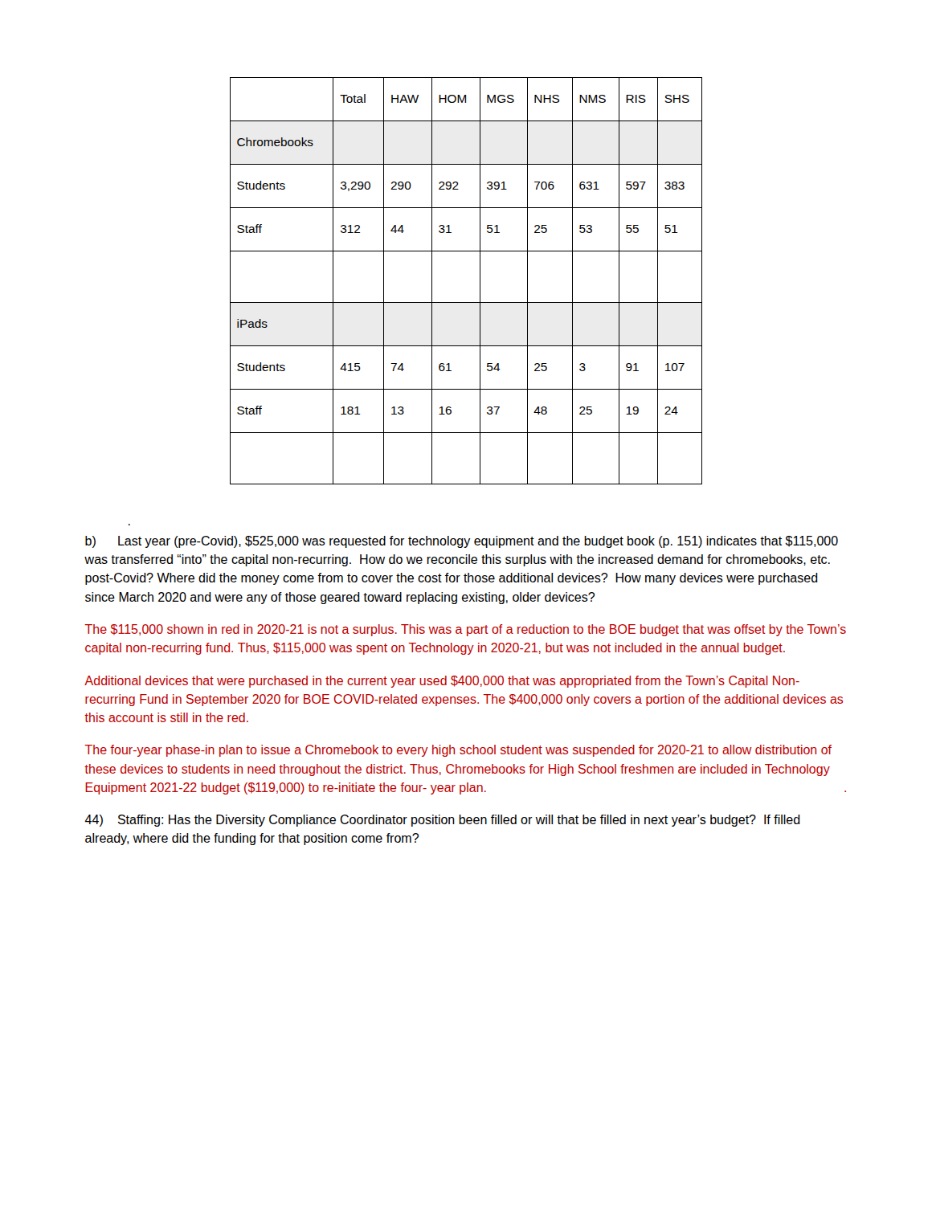| | Total | HAW | HOM | MGS | NHS | NMS | RIS | SHS |
| Chromebooks | | | | | | | | |
| Students | 3,290 | 290 | 292 | 391 | 706 | 631 | 597 | 383 |
| Staff | 312 | 44 | 31 | 51 | 25 | 53 | 55 | 51 |
| iPads | | | | | | | | |
| Students | 415 | 74 | 61 | 54 | 25 | 3 | 91 | 107 |
| Staff | 181 | 13 | 16 | 37 | 48 | 25 | 19 | 24 |
.
b) Last year (pre-Covid), $525,000 was requested for technology equipment and the budget book (p. 151) indicates that $115,000 was transferred “into” the capital non-recurring. How do we reconcile this surplus with the increased demand for chromebooks, etc. post-Covid? Where did the money come from to cover the cost for those additional devices? How many devices were purchased since March 2020 and were any of those geared toward replacing existing, older devices?
The $115,000 shown in red in 2020-21 is not a surplus. This was a part of a reduction to the BOE budget that was offset by the Town’s capital non-recurring fund. Thus, $115,000 was spent on Technology in 2020-21, but was not included in the annual budget.
Additional devices that were purchased in the current year used $400,000 that was appropriated from the Town’s Capital Non-recurring Fund in September 2020 for BOE COVID-related expenses. The $400,000 only covers a portion of the additional devices as this account is still in the red.
The four-year phase-in plan to issue a Chromebook to every high school student was suspended for 2020-21 to allow distribution of these devices to students in need throughout the district. Thus, Chromebooks for High School freshmen are included in Technology Equipment 2021-22 budget ($119,000) to re-initiate the four- year plan..
44) Staffing: Has the Diversity Compliance Coordinator position been filled or will that be filled in next year’s budget? If filled already, where did the funding for that position come from?